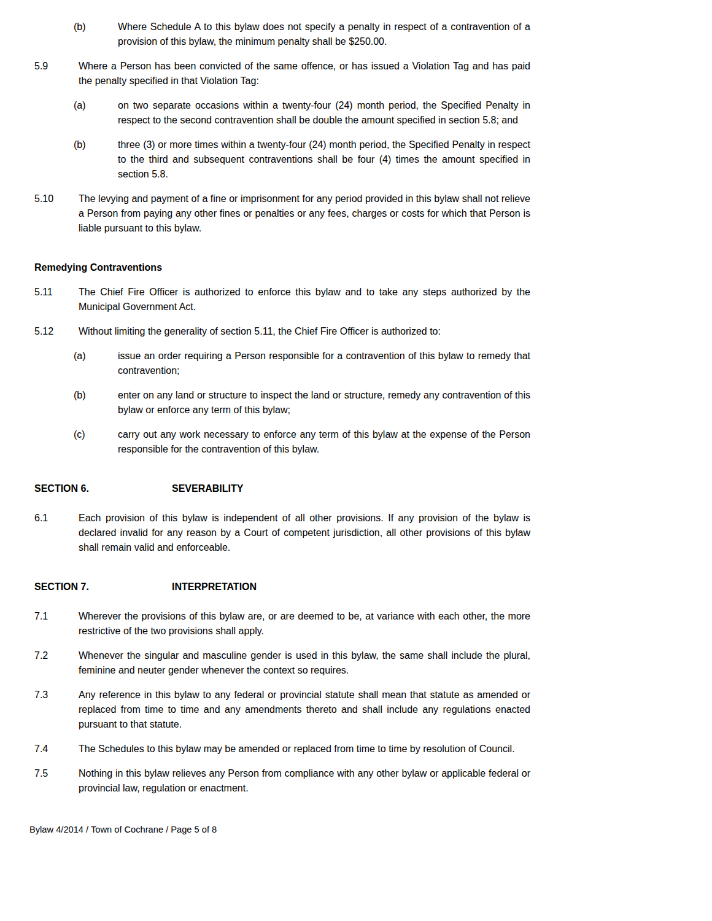(b)
Where Schedule A to this bylaw does not specify a penalty in respect of a contravention of a provision of this bylaw, the minimum penalty shall be $250.00.
5.9
Where a Person has been convicted of the same offence, or has issued a Violation Tag and has paid the penalty specified in that Violation Tag:
(a)
on two separate occasions within a twenty-four (24) month period, the Specified Penalty in respect to the second contravention shall be double the amount specified in section 5.8; and
(b)
three (3) or more times within a twenty-four (24) month period, the Specified Penalty in respect to the third and subsequent contraventions shall be four (4) times the amount specified in section 5.8.
5.10
The levying and payment of a fine or imprisonment for any period provided in this bylaw shall not relieve a Person from paying any other fines or penalties or any fees, charges or costs for which that Person is liable pursuant to this bylaw.
Remedying Contraventions
5.11
The Chief Fire Officer is authorized to enforce this bylaw and to take any steps authorized by the Municipal Government Act.
5.12
Without limiting the generality of section 5.11, the Chief Fire Officer is authorized to:
(a)
issue an order requiring a Person responsible for a contravention of this bylaw to remedy that contravention;
(b)
enter on any land or structure to inspect the land or structure, remedy any contravention of this bylaw or enforce any term of this bylaw;
(c)
carry out any work necessary to enforce any term of this bylaw at the expense of the Person responsible for the contravention of this bylaw.
SECTION 6. SEVERABILITY
6.1
Each provision of this bylaw is independent of all other provisions. If any provision of the bylaw is declared invalid for any reason by a Court of competent jurisdiction, all other provisions of this bylaw shall remain valid and enforceable.
SECTION 7. INTERPRETATION
7.1
Wherever the provisions of this bylaw are, or are deemed to be, at variance with each other, the more restrictive of the two provisions shall apply.
7.2
Whenever the singular and masculine gender is used in this bylaw, the same shall include the plural, feminine and neuter gender whenever the context so requires.
7.3
Any reference in this bylaw to any federal or provincial statute shall mean that statute as amended or replaced from time to time and any amendments thereto and shall include any regulations enacted pursuant to that statute.
7.4
The Schedules to this bylaw may be amended or replaced from time to time by resolution of Council.
7.5
Nothing in this bylaw relieves any Person from compliance with any other bylaw or applicable federal or provincial law, regulation or enactment.
Bylaw 4/2014 / Town of Cochrane / Page 5 of 8